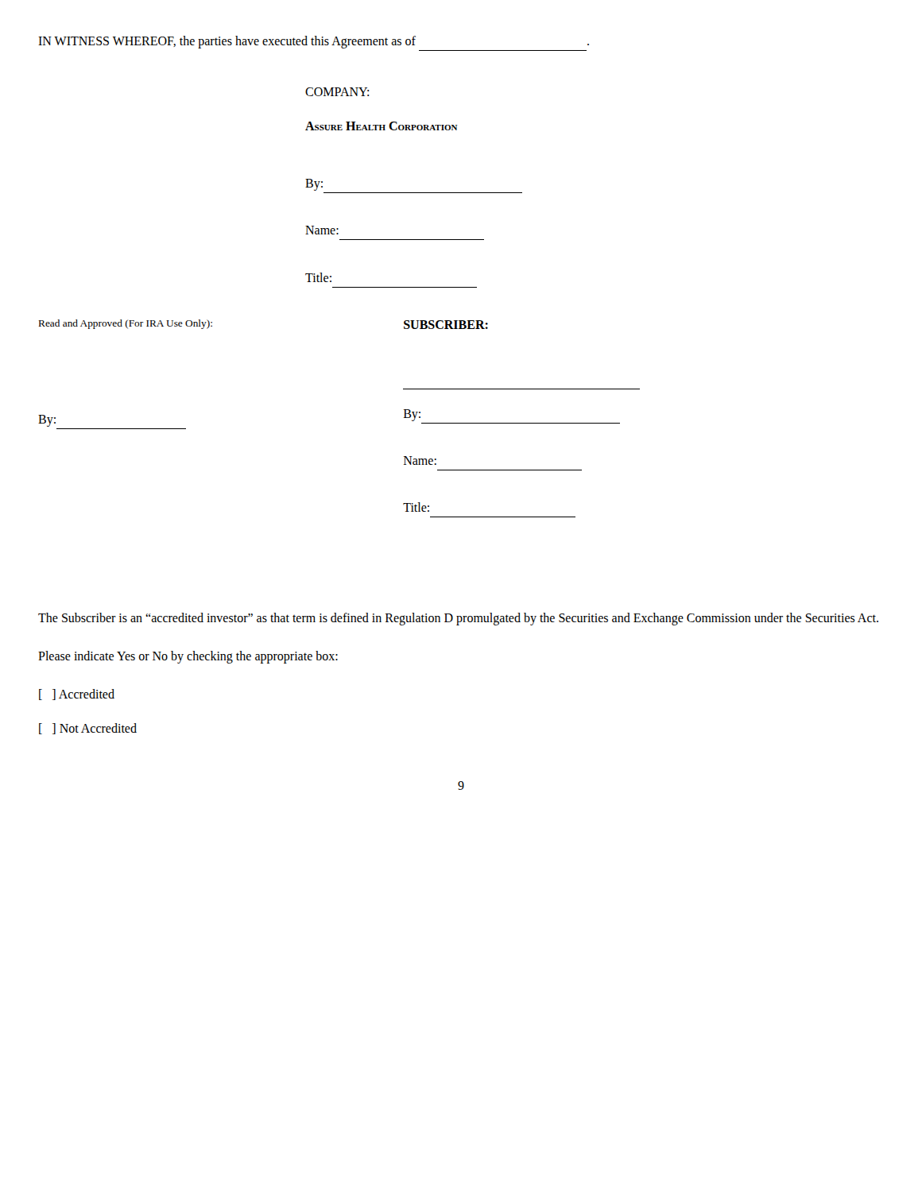IN WITNESS WHEREOF, the parties have executed this Agreement as of .
COMPANY:
Assure Health Corporation
By:
Name:
Title:
Read and Approved (For IRA Use Only):
By:
SUBSCRIBER:
By:
Name:
Title:
The Subscriber is an “accredited investor” as that term is defined in Regulation D promulgated by the Securities and Exchange Commission under the Securities Act.
Please indicate Yes or No by checking the appropriate box:
[ ] Accredited
[ ] Not Accredited
9